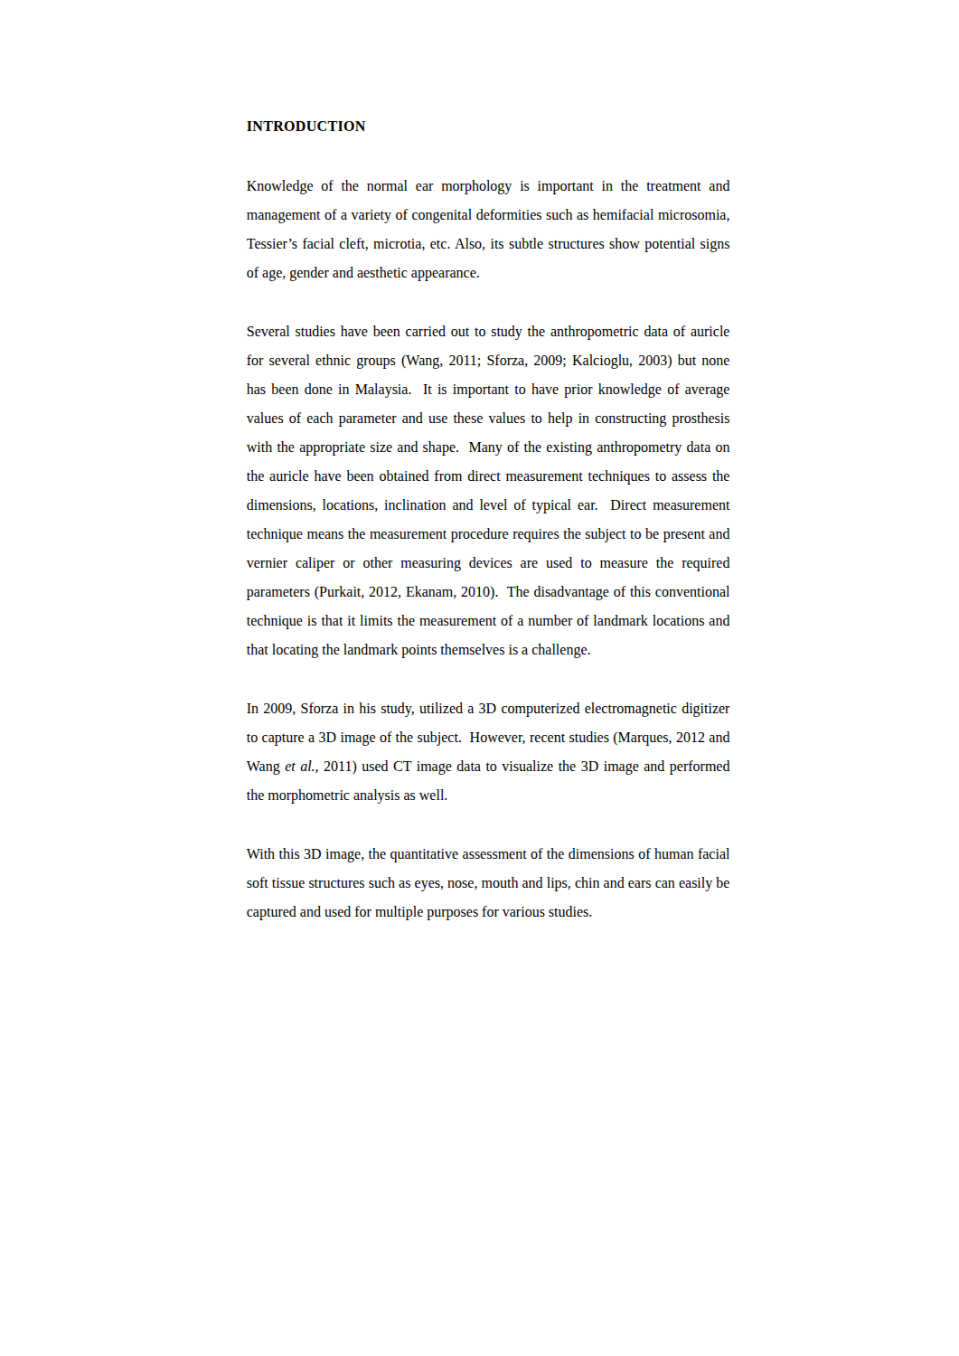INTRODUCTION
Knowledge of the normal ear morphology is important in the treatment and management of a variety of congenital deformities such as hemifacial microsomia, Tessier’s facial cleft, microtia, etc. Also, its subtle structures show potential signs of age, gender and aesthetic appearance.
Several studies have been carried out to study the anthropometric data of auricle for several ethnic groups (Wang, 2011; Sforza, 2009; Kalcioglu, 2003) but none has been done in Malaysia. It is important to have prior knowledge of average values of each parameter and use these values to help in constructing prosthesis with the appropriate size and shape. Many of the existing anthropometry data on the auricle have been obtained from direct measurement techniques to assess the dimensions, locations, inclination and level of typical ear. Direct measurement technique means the measurement procedure requires the subject to be present and vernier caliper or other measuring devices are used to measure the required parameters (Purkait, 2012, Ekanam, 2010). The disadvantage of this conventional technique is that it limits the measurement of a number of landmark locations and that locating the landmark points themselves is a challenge.
In 2009, Sforza in his study, utilized a 3D computerized electromagnetic digitizer to capture a 3D image of the subject. However, recent studies (Marques, 2012 and Wang et al., 2011) used CT image data to visualize the 3D image and performed the morphometric analysis as well.
With this 3D image, the quantitative assessment of the dimensions of human facial soft tissue structures such as eyes, nose, mouth and lips, chin and ears can easily be captured and used for multiple purposes for various studies.